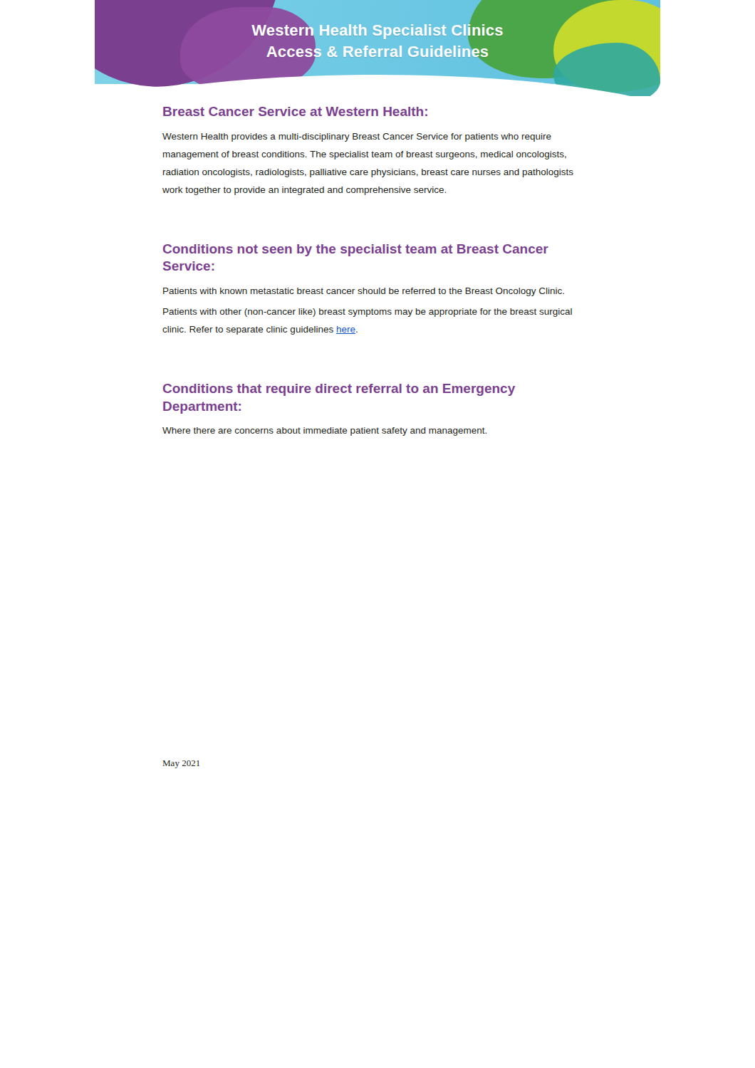Western Health Specialist Clinics
Access & Referral Guidelines
Breast Cancer Service at Western Health:
Western Health provides a multi-disciplinary Breast Cancer Service for patients who require management of breast conditions. The specialist team of breast surgeons, medical oncologists, radiation oncologists, radiologists, palliative care physicians, breast care nurses and pathologists work together to provide an integrated and comprehensive service.
Conditions not seen by the specialist team at Breast Cancer Service:
Patients with known metastatic breast cancer should be referred to the Breast Oncology Clinic.
Patients with other (non-cancer like) breast symptoms may be appropriate for the breast surgical clinic. Refer to separate clinic guidelines here.
Conditions that require direct referral to an Emergency Department:
Where there are concerns about immediate patient safety and management.
May 2021